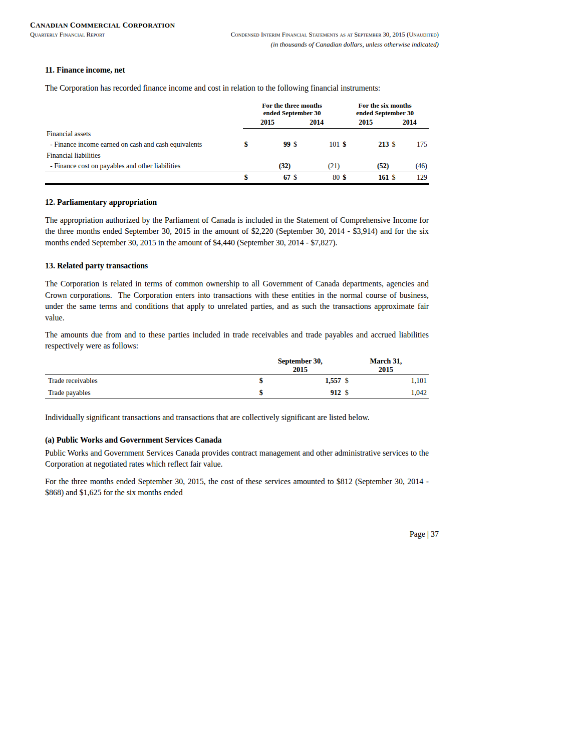CANADIAN COMMERCIAL CORPORATION
Quarterly Financial Report Condensed Interim Financial Statements as at September 30, 2015 (Unaudited)
(in thousands of Canadian dollars, unless otherwise indicated)
11. Finance income, net
The Corporation has recorded finance income and cost in relation to the following financial instruments:
| | For the three months ended September 30 | For the six months ended September 30 |
| | 2015 | 2014 | 2015 | 2014 |
| Financial assets | |
| - Finance income earned on cash and cash equivalents | $ | 99 | $ | 101 | $ | 213 | $ | 175 |
| Financial liabilities | |
| - Finance cost on payables and other liabilities | | (32) | | (21) | | (52) | | (46) |
| | $ | 67 | $ | 80 | $ | 161 | $ | 129 |
12. Parliamentary appropriation
The appropriation authorized by the Parliament of Canada is included in the Statement of Comprehensive Income for the three months ended September 30, 2015 in the amount of $2,220 (September 30, 2014 - $3,914) and for the six months ended September 30, 2015 in the amount of $4,440 (September 30, 2014 - $7,827).
13. Related party transactions
The Corporation is related in terms of common ownership to all Government of Canada departments, agencies and Crown corporations. The Corporation enters into transactions with these entities in the normal course of business, under the same terms and conditions that apply to unrelated parties, and as such the transactions approximate fair value.
The amounts due from and to these parties included in trade receivables and trade payables and accrued liabilities respectively were as follows:
| | September 30, | March 31, |
| --- | --- | --- |
| | 2015 | 2015 |
| Trade receivables | $ | 1,557 | $ | 1,101 |
| Trade payables | $ | 912 | $ | 1,042 |
Individually significant transactions and transactions that are collectively significant are listed below.
(a) Public Works and Government Services Canada
Public Works and Government Services Canada provides contract management and other administrative services to the Corporation at negotiated rates which reflect fair value.
For the three months ended September 30, 2015, the cost of these services amounted to $812 (September 30, 2014 - $868) and $1,625 for the six months ended
Page | 37